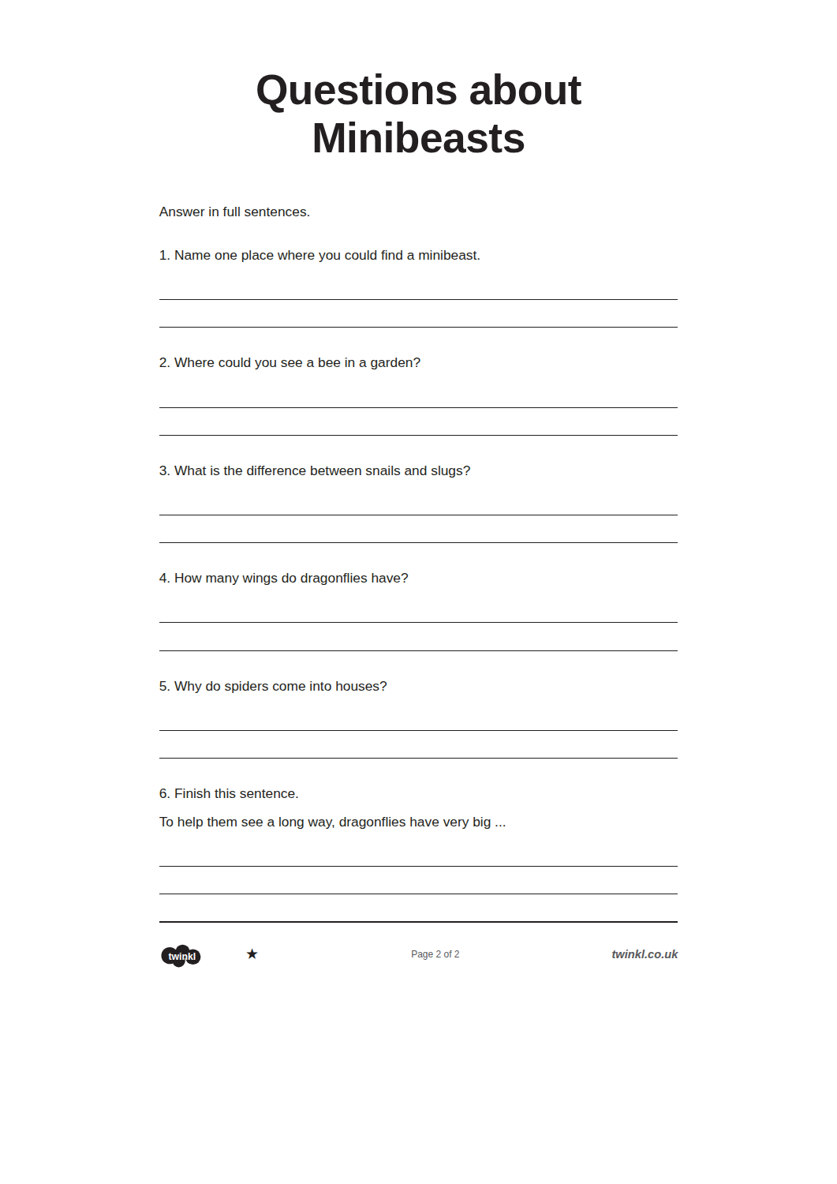Questions about Minibeasts
Answer in full sentences.
1. Name one place where you could find a minibeast.
2. Where could you see a bee in a garden?
3. What is the difference between snails and slugs?
4. How many wings do dragonflies have?
5. Why do spiders come into houses?
6. Finish this sentence.
To help them see a long way, dragonflies have very big ...
twinkl ★
Page 2 of 2
twinkl.co.uk